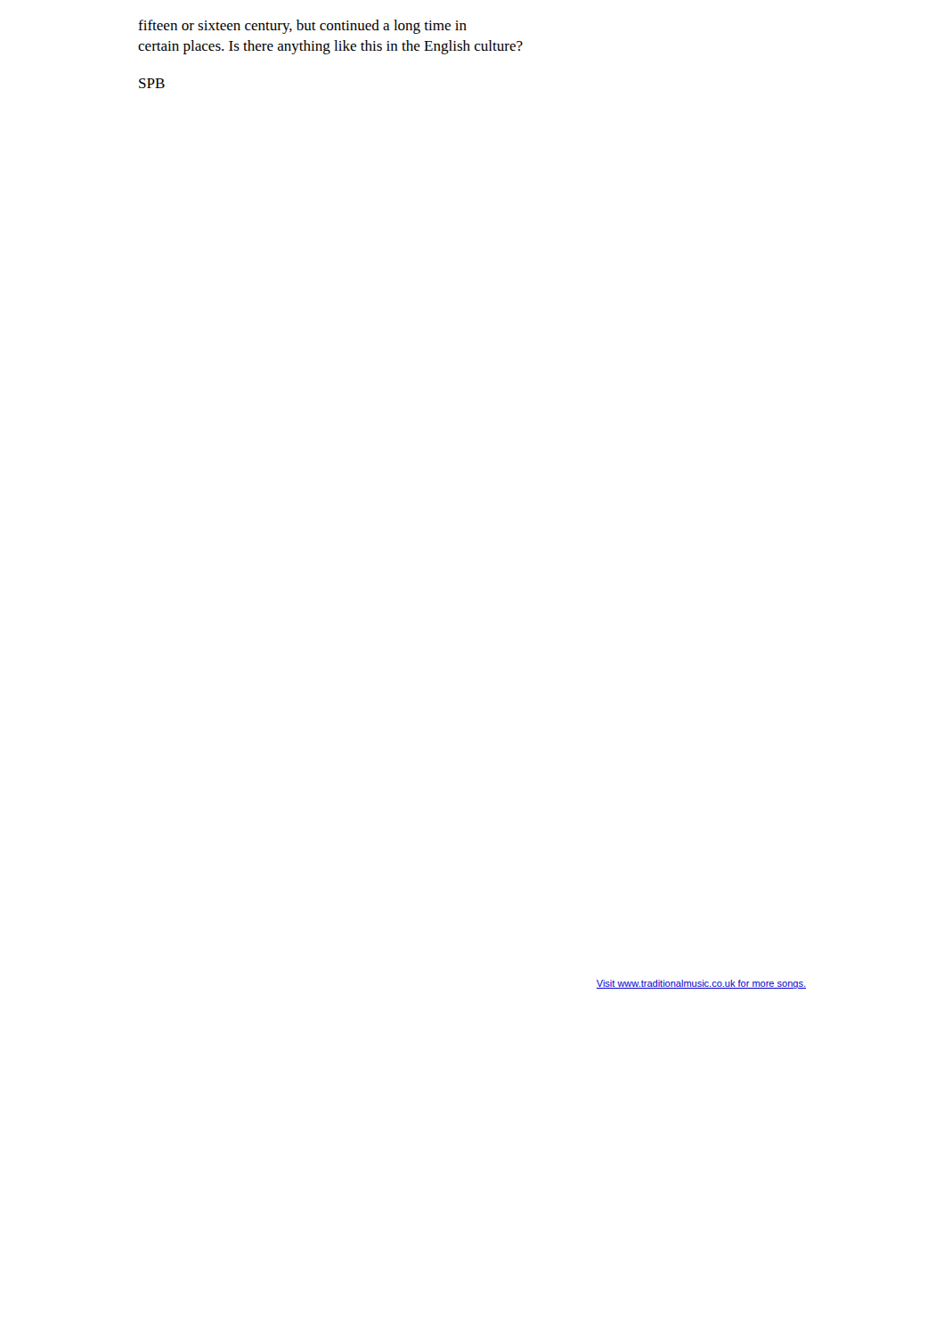fifteen or sixteen century, but continued a long time in
certain places. Is there anything like this in the English culture?
SPB
Visit www.traditionalmusic.co.uk for more songs.